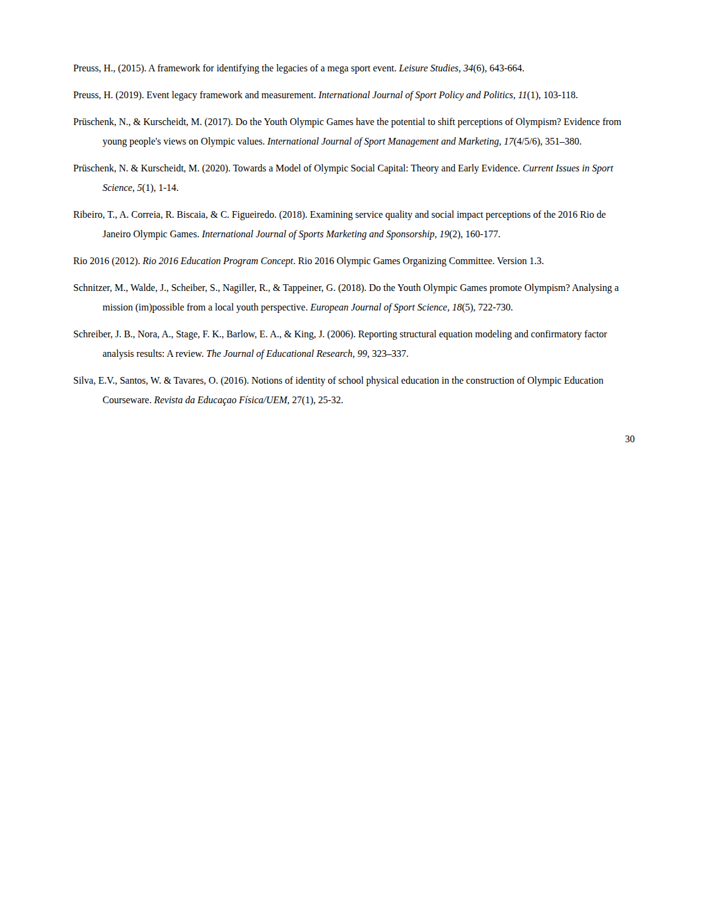Preuss, H., (2015). A framework for identifying the legacies of a mega sport event. Leisure Studies, 34(6), 643-664.
Preuss, H. (2019). Event legacy framework and measurement. International Journal of Sport Policy and Politics, 11(1), 103-118.
Prüschenk, N., & Kurscheidt, M. (2017). Do the Youth Olympic Games have the potential to shift perceptions of Olympism? Evidence from young people's views on Olympic values. International Journal of Sport Management and Marketing, 17(4/5/6), 351–380.
Prüschenk, N. & Kurscheidt, M. (2020). Towards a Model of Olympic Social Capital: Theory and Early Evidence. Current Issues in Sport Science, 5(1), 1-14.
Ribeiro, T., A. Correia, R. Biscaia, & C. Figueiredo. (2018). Examining service quality and social impact perceptions of the 2016 Rio de Janeiro Olympic Games. International Journal of Sports Marketing and Sponsorship, 19(2), 160-177.
Rio 2016 (2012). Rio 2016 Education Program Concept. Rio 2016 Olympic Games Organizing Committee. Version 1.3.
Schnitzer, M., Walde, J., Scheiber, S., Nagiller, R., & Tappeiner, G. (2018). Do the Youth Olympic Games promote Olympism? Analysing a mission (im)possible from a local youth perspective. European Journal of Sport Science, 18(5), 722-730.
Schreiber, J. B., Nora, A., Stage, F. K., Barlow, E. A., & King, J. (2006). Reporting structural equation modeling and confirmatory factor analysis results: A review. The Journal of Educational Research, 99, 323–337.
Silva, E.V., Santos, W. & Tavares, O. (2016). Notions of identity of school physical education in the construction of Olympic Education Courseware. Revista da Educaçao Física/UEM, 27(1), 25-32.
30